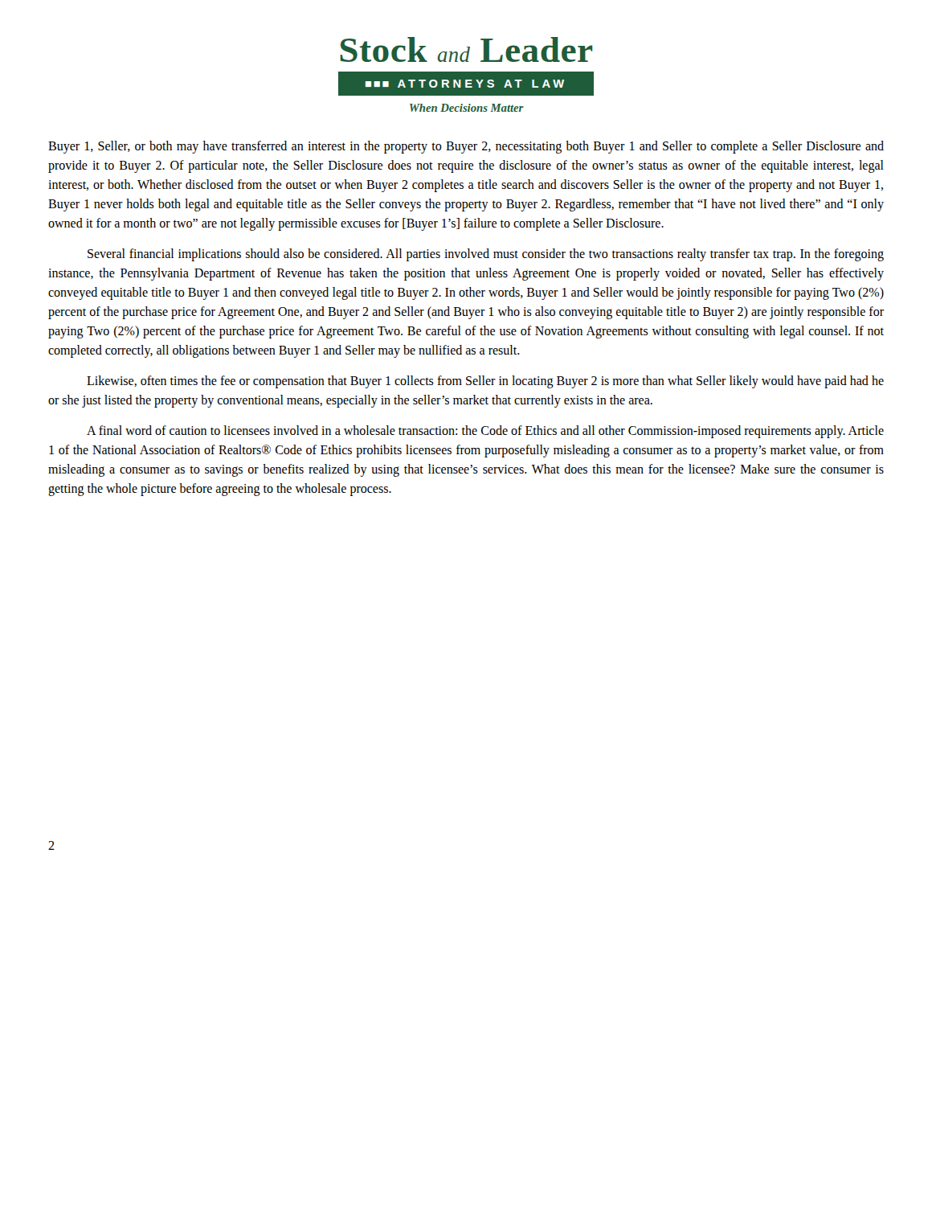Stock and Leader
■■■ATTORNEYS AT LAW
When Decisions Matter
Buyer 1, Seller, or both may have transferred an interest in the property to Buyer 2, necessitating both Buyer 1 and Seller to complete a Seller Disclosure and provide it to Buyer 2. Of particular note, the Seller Disclosure does not require the disclosure of the owner’s status as owner of the equitable interest, legal interest, or both. Whether disclosed from the outset or when Buyer 2 completes a title search and discovers Seller is the owner of the property and not Buyer 1, Buyer 1 never holds both legal and equitable title as the Seller conveys the property to Buyer 2. Regardless, remember that “I have not lived there” and “I only owned it for a month or two” are not legally permissible excuses for [Buyer 1’s] failure to complete a Seller Disclosure.
Several financial implications should also be considered. All parties involved must consider the two transactions realty transfer tax trap. In the foregoing instance, the Pennsylvania Department of Revenue has taken the position that unless Agreement One is properly voided or novated, Seller has effectively conveyed equitable title to Buyer 1 and then conveyed legal title to Buyer 2. In other words, Buyer 1 and Seller would be jointly responsible for paying Two (2%) percent of the purchase price for Agreement One, and Buyer 2 and Seller (and Buyer 1 who is also conveying equitable title to Buyer 2) are jointly responsible for paying Two (2%) percent of the purchase price for Agreement Two. Be careful of the use of Novation Agreements without consulting with legal counsel. If not completed correctly, all obligations between Buyer 1 and Seller may be nullified as a result.
Likewise, often times the fee or compensation that Buyer 1 collects from Seller in locating Buyer 2 is more than what Seller likely would have paid had he or she just listed the property by conventional means, especially in the seller’s market that currently exists in the area.
A final word of caution to licensees involved in a wholesale transaction: the Code of Ethics and all other Commission-imposed requirements apply. Article 1 of the National Association of Realtors® Code of Ethics prohibits licensees from purposefully misleading a consumer as to a property’s market value, or from misleading a consumer as to savings or benefits realized by using that licensee’s services. What does this mean for the licensee? Make sure the consumer is getting the whole picture before agreeing to the wholesale process.
2